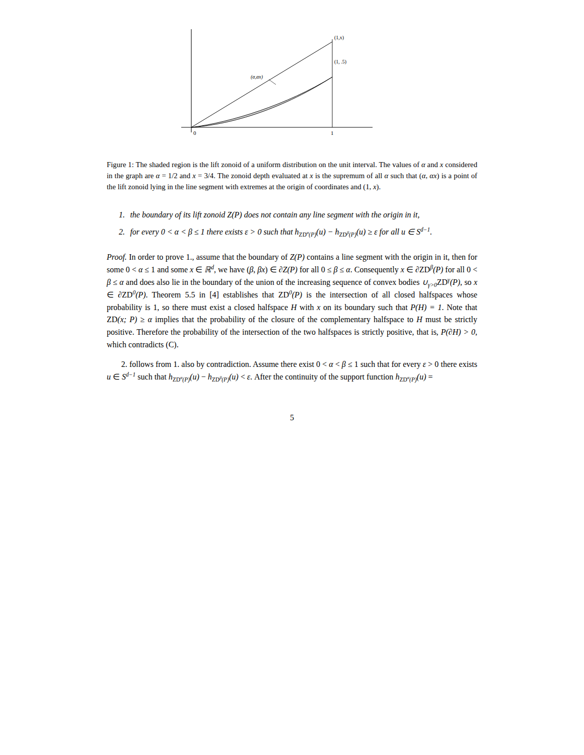0 1 (1,x) (1, .5) (α,αx)
Figure 1: The shaded region is the lift zonoid of a uniform distribution on the unit interval. The values of α and x considered in the graph are α = 1/2 and x = 3/4. The zonoid depth evaluated at x is the supremum of all α such that (α, αx) is a point of the lift zonoid lying in the line segment with extremes at the origin of coordinates and (1, x).
the boundary of its lift zonoid Z(P) does not contain any line segment with the origin in it,
for every 0 < α < β ≤ 1 there exists ε > 0 such that hZDα(P)(u) − hZDβ(P)(u) ≥ ε for all u ∈ Sd−1.
Proof. In order to prove 1., assume that the boundary of Z(P) contains a line segment with the origin in it, then for some 0 < α ≤ 1 and some x ∈ ℝd, we have (β, βx) ∈ ∂Z(P) for all 0 ≤ β ≤ α. Consequently x ∈ ∂ZDβ(P) for all 0 < β ≤ α and does also lie in the boundary of the union of the increasing sequence of convex bodies ∪γ>0ZDγ(P), so x ∈ ∂ZD0(P). Theorem 5.5 in [4] establishes that ZD0(P) is the intersection of all closed halfspaces whose probability is 1, so there must exist a closed halfspace H with x on its boundary such that P(H) = 1. Note that ZD(x; P) ≥ α implies that the probability of the closure of the complementary halfspace to H must be strictly positive. Therefore the probability of the intersection of the two halfspaces is strictly positive, that is, P(∂H) > 0, which contradicts (C).
2. follows from 1. also by contradiction. Assume there exist 0 < α < β ≤ 1 such that for every ε > 0 there exists u ∈ Sd−1 such that hZDα(P)(u) − hZDβ(P)(u) < ε. After the continuity of the support function hZDα(P)(u) =
5